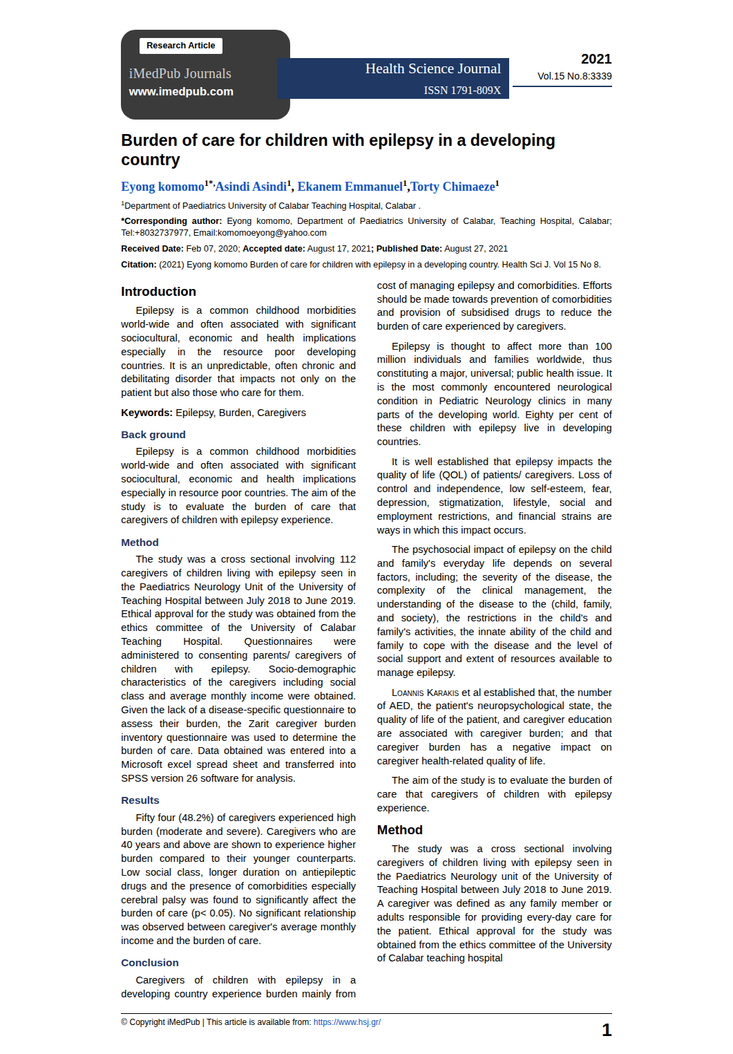Research Article
iMedPub Journals
www.imedpub.com
Health Science Journal
ISSN 1791-809X
2021
Vol.15 No.8:3339
Burden of care for children with epilepsy in a developing country
Eyong komomo1*,Asindi Asindi1, Ekanem Emmanuel1,Torty Chimaeze1
1Department of Paediatrics University of Calabar Teaching Hospital, Calabar .
*Corresponding author: Eyong komomo, Department of Paediatrics University of Calabar, Teaching Hospital, Calabar; Tel:+8032737977, Email:komomoeyong@yahoo.com
Received Date: Feb 07, 2020; Accepted date: August 17, 2021; Published Date: August 27, 2021
Citation: (2021) Eyong komomo Burden of care for children with epilepsy in a developing country. Health Sci J. Vol 15 No 8.
Introduction
Epilepsy is a common childhood morbidities world-wide and often associated with significant sociocultural, economic and health implications especially in the resource poor developing countries. It is an unpredictable, often chronic and debilitating disorder that impacts not only on the patient but also those who care for them.
Keywords: Epilepsy, Burden, Caregivers
Back ground
Epilepsy is a common childhood morbidities world-wide and often associated with significant sociocultural, economic and health implications especially in resource poor countries. The aim of the study is to evaluate the burden of care that caregivers of children with epilepsy experience.
Method
The study was a cross sectional involving 112 caregivers of children living with epilepsy seen in the Paediatrics Neurology Unit of the University of Teaching Hospital between July 2018 to June 2019. Ethical approval for the study was obtained from the ethics committee of the University of Calabar Teaching Hospital. Questionnaires were administered to consenting parents/ caregivers of children with epilepsy. Socio-demographic characteristics of the caregivers including social class and average monthly income were obtained. Given the lack of a disease-specific questionnaire to assess their burden, the Zarit caregiver burden inventory questionnaire was used to determine the burden of care. Data obtained was entered into a Microsoft excel spread sheet and transferred into SPSS version 26 software for analysis.
Results
Fifty four (48.2%) of caregivers experienced high burden (moderate and severe). Caregivers who are 40 years and above are shown to experience higher burden compared to their younger counterparts. Low social class, longer duration on antiepileptic drugs and the presence of comorbidities especially cerebral palsy was found to significantly affect the burden of care (p< 0.05). No significant relationship was observed between caregiver's average monthly income and the burden of care.
Conclusion
Caregivers of children with epilepsy in a developing country experience burden mainly from cost of managing epilepsy and comorbidities. Efforts should be made towards prevention of comorbidities and provision of subsidised drugs to reduce the burden of care experienced by caregivers.
Epilepsy is thought to affect more than 100 million individuals and families worldwide, thus constituting a major, universal; public health issue. It is the most commonly encountered neurological condition in Pediatric Neurology clinics in many parts of the developing world. Eighty per cent of these children with epilepsy live in developing countries.
It is well established that epilepsy impacts the quality of life (QOL) of patients/ caregivers. Loss of control and independence, low self-esteem, fear, depression, stigmatization, lifestyle, social and employment restrictions, and financial strains are ways in which this impact occurs.
The psychosocial impact of epilepsy on the child and family's everyday life depends on several factors, including; the severity of the disease, the complexity of the clinical management, the understanding of the disease to the (child, family, and society), the restrictions in the child's and family's activities, the innate ability of the child and family to cope with the disease and the level of social support and extent of resources available to manage epilepsy.
Loannis Karakis et al established that, the number of AED, the patient's neuropsychological state, the quality of life of the patient, and caregiver education are associated with caregiver burden; and that caregiver burden has a negative impact on caregiver health-related quality of life.
The aim of the study is to evaluate the burden of care that caregivers of children with epilepsy experience.
Method
The study was a cross sectional involving caregivers of children living with epilepsy seen in the Paediatrics Neurology unit of the University of Teaching Hospital between July 2018 to June 2019. A caregiver was defined as any family member or adults responsible for providing every-day care for the patient. Ethical approval for the study was obtained from the ethics committee of the University of Calabar teaching hospital
© Copyright iMedPub | This article is available from: https://www.hsj.gr/
1